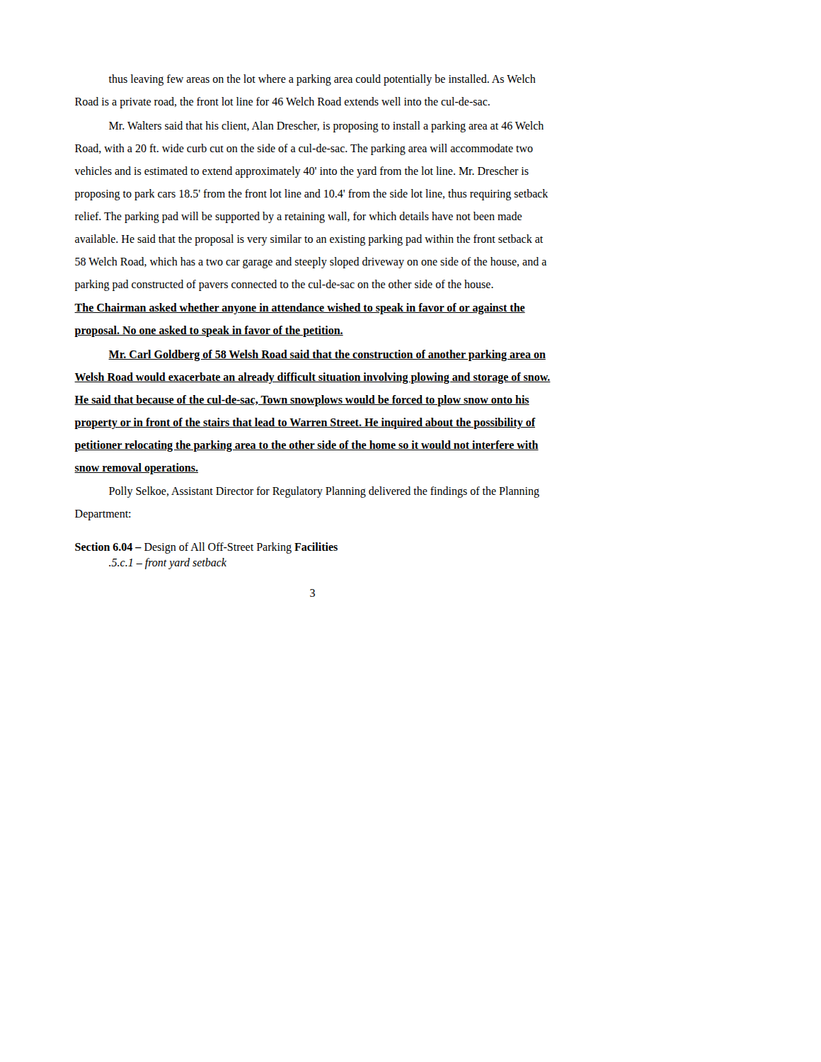thus leaving few areas on the lot where a parking area could potentially be installed. As Welch Road is a private road, the front lot line for 46 Welch Road extends well into the cul-de-sac.
Mr. Walters said that his client, Alan Drescher, is proposing to install a parking area at 46 Welch Road, with a 20 ft. wide curb cut on the side of a cul-de-sac. The parking area will accommodate two vehicles and is estimated to extend approximately 40' into the yard from the lot line. Mr. Drescher is proposing to park cars 18.5' from the front lot line and 10.4' from the side lot line, thus requiring setback relief. The parking pad will be supported by a retaining wall, for which details have not been made available. He said that the proposal is very similar to an existing parking pad within the front setback at 58 Welch Road, which has a two car garage and steeply sloped driveway on one side of the house, and a parking pad constructed of pavers connected to the cul-de-sac on the other side of the house.
The Chairman asked whether anyone in attendance wished to speak in favor of or against the proposal. No one asked to speak in favor of the petition.
Mr. Carl Goldberg of 58 Welsh Road said that the construction of another parking area on Welsh Road would exacerbate an already difficult situation involving plowing and storage of snow. He said that because of the cul-de-sac, Town snowplows would be forced to plow snow onto his property or in front of the stairs that lead to Warren Street. He inquired about the possibility of petitioner relocating the parking area to the other side of the home so it would not interfere with snow removal operations.
Polly Selkoe, Assistant Director for Regulatory Planning delivered the findings of the Planning Department:
Section 6.04 – Design of All Off-Street Parking Facilities .5.c.1 – front yard setback
3